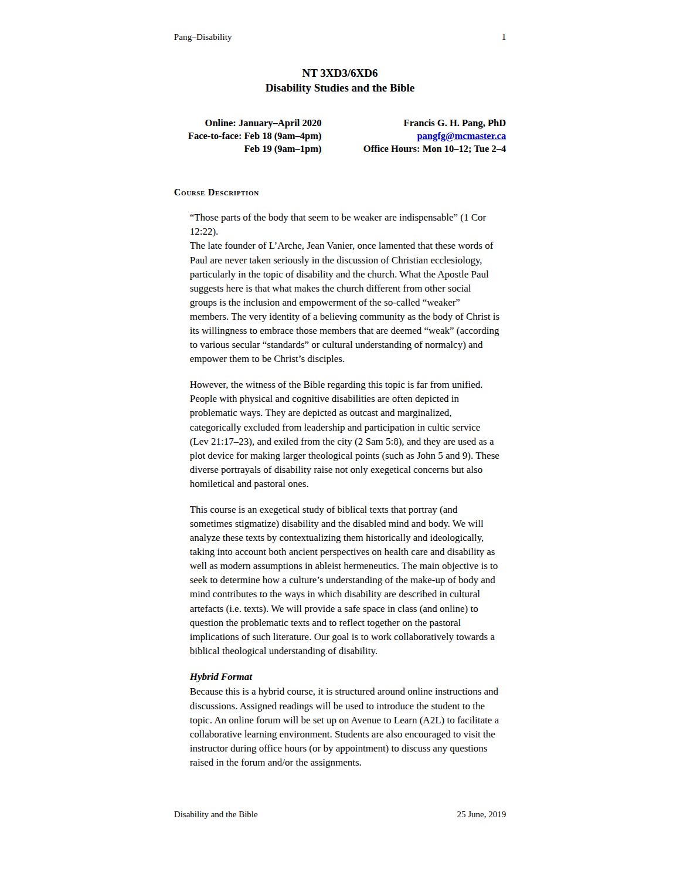Pang–Disability 1
NT 3XD3/6XD6 Disability Studies and the Bible
Online: January–April 2020
Face-to-face: Feb 18 (9am–4pm)
Feb 19 (9am–1pm)
Francis G. H. Pang, PhD
pangfg@mcmaster.ca
Office Hours: Mon 10–12; Tue 2–4
Course Description
“Those parts of the body that seem to be weaker are indispensable” (1 Cor 12:22).
The late founder of L’Arche, Jean Vanier, once lamented that these words of Paul are never taken seriously in the discussion of Christian ecclesiology, particularly in the topic of disability and the church. What the Apostle Paul suggests here is that what makes the church different from other social groups is the inclusion and empowerment of the so-called “weaker” members. The very identity of a believing community as the body of Christ is its willingness to embrace those members that are deemed “weak” (according to various secular “standards” or cultural understanding of normalcy) and empower them to be Christ’s disciples.
However, the witness of the Bible regarding this topic is far from unified. People with physical and cognitive disabilities are often depicted in problematic ways. They are depicted as outcast and marginalized, categorically excluded from leadership and participation in cultic service (Lev 21:17–23), and exiled from the city (2 Sam 5:8), and they are used as a plot device for making larger theological points (such as John 5 and 9). These diverse portrayals of disability raise not only exegetical concerns but also homiletical and pastoral ones.
This course is an exegetical study of biblical texts that portray (and sometimes stigmatize) disability and the disabled mind and body. We will analyze these texts by contextualizing them historically and ideologically, taking into account both ancient perspectives on health care and disability as well as modern assumptions in ableist hermeneutics. The main objective is to seek to determine how a culture’s understanding of the make-up of body and mind contributes to the ways in which disability are described in cultural artefacts (i.e. texts). We will provide a safe space in class (and online) to question the problematic texts and to reflect together on the pastoral implications of such literature. Our goal is to work collaboratively towards a biblical theological understanding of disability.
Hybrid Format
Because this is a hybrid course, it is structured around online instructions and discussions. Assigned readings will be used to introduce the student to the topic. An online forum will be set up on Avenue to Learn (A2L) to facilitate a collaborative learning environment. Students are also encouraged to visit the instructor during office hours (or by appointment) to discuss any questions raised in the forum and/or the assignments.
Disability and the Bible 25 June, 2019